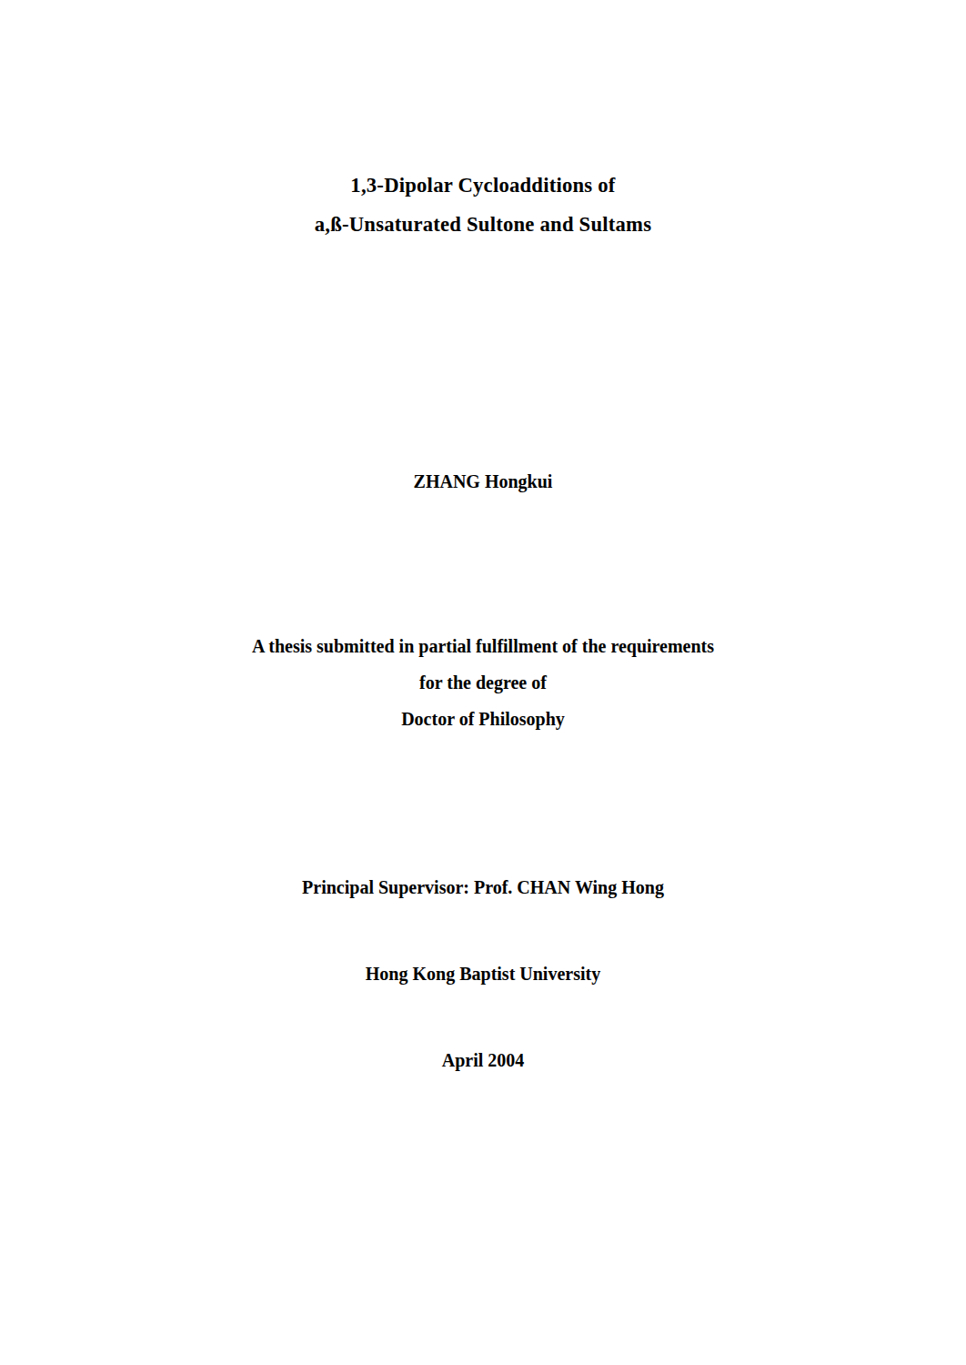1,3-Dipolar Cycloadditions of
a,ß-Unsaturated Sultone and Sultams
ZHANG Hongkui
A thesis submitted in partial fulfillment of the requirements
for the degree of
Doctor of Philosophy
Principal Supervisor: Prof. CHAN Wing Hong
Hong Kong Baptist University
April 2004